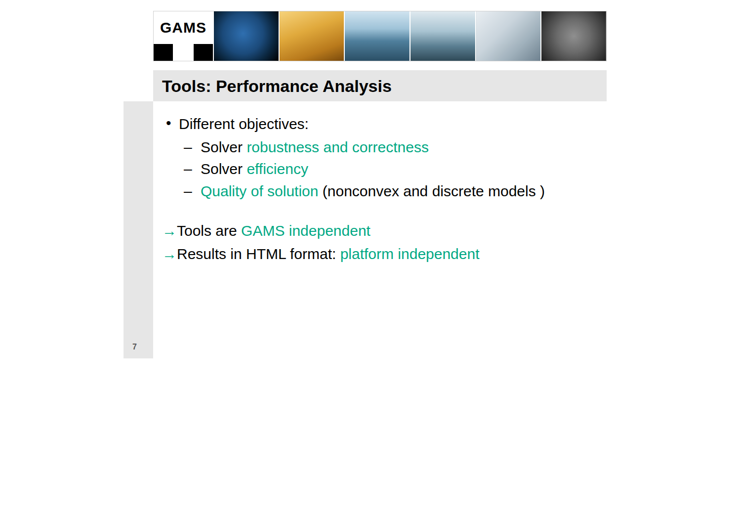GAMS
Tools: Performance Analysis
Different objectives:
Solver robustness and correctness
Solver efficiency
Quality of solution (nonconvex and discrete models )
→Tools are GAMS independent
→Results in HTML format: platform independent
7